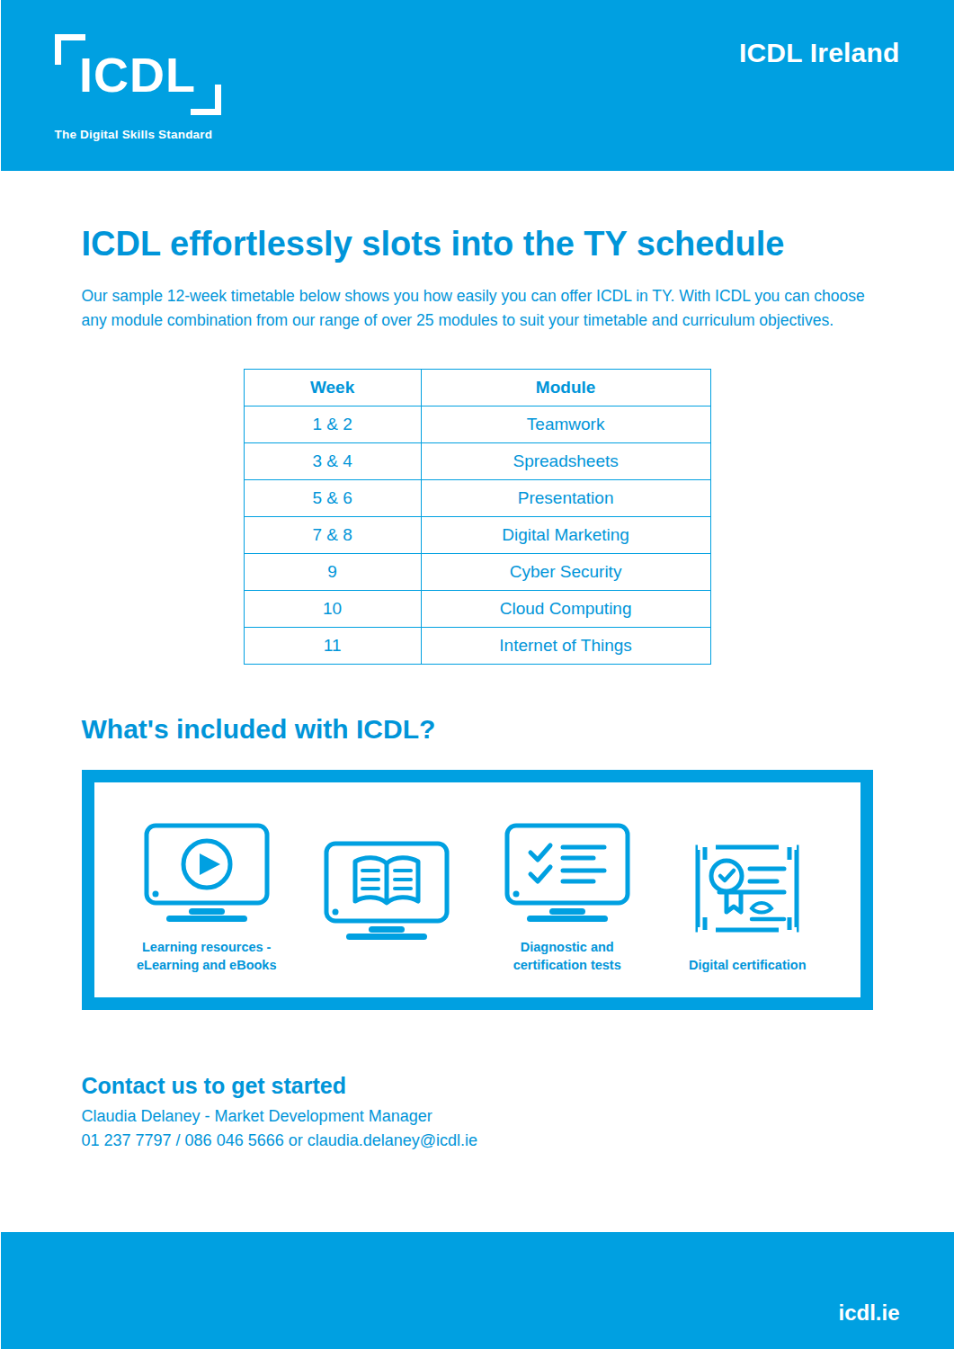ICDL
The Digital Skills Standard
ICDL Ireland
ICDL effortlessly slots into the TY schedule
Our sample 12-week timetable below shows you how easily you can offer ICDL in TY. With ICDL you can choose any module combination from our range of over 25 modules to suit your timetable and curriculum objectives.
| Week | Module |
| --- | --- |
| 1 & 2 | Teamwork |
| 3 & 4 | Spreadsheets |
| 5 & 6 | Presentation |
| 7 & 8 | Digital Marketing |
| 9 | Cyber Security |
| 10 | Cloud Computing |
| 11 | Internet of Things |
What's included with ICDL?
Learning resources -
eLearning and eBooks
Diagnostic and
certification tests
Digital certification
Contact us to get started
Claudia Delaney - Market Development Manager
01 237 7797 / 086 046 5666 or claudia.delaney@icdl.ie
icdl.ie